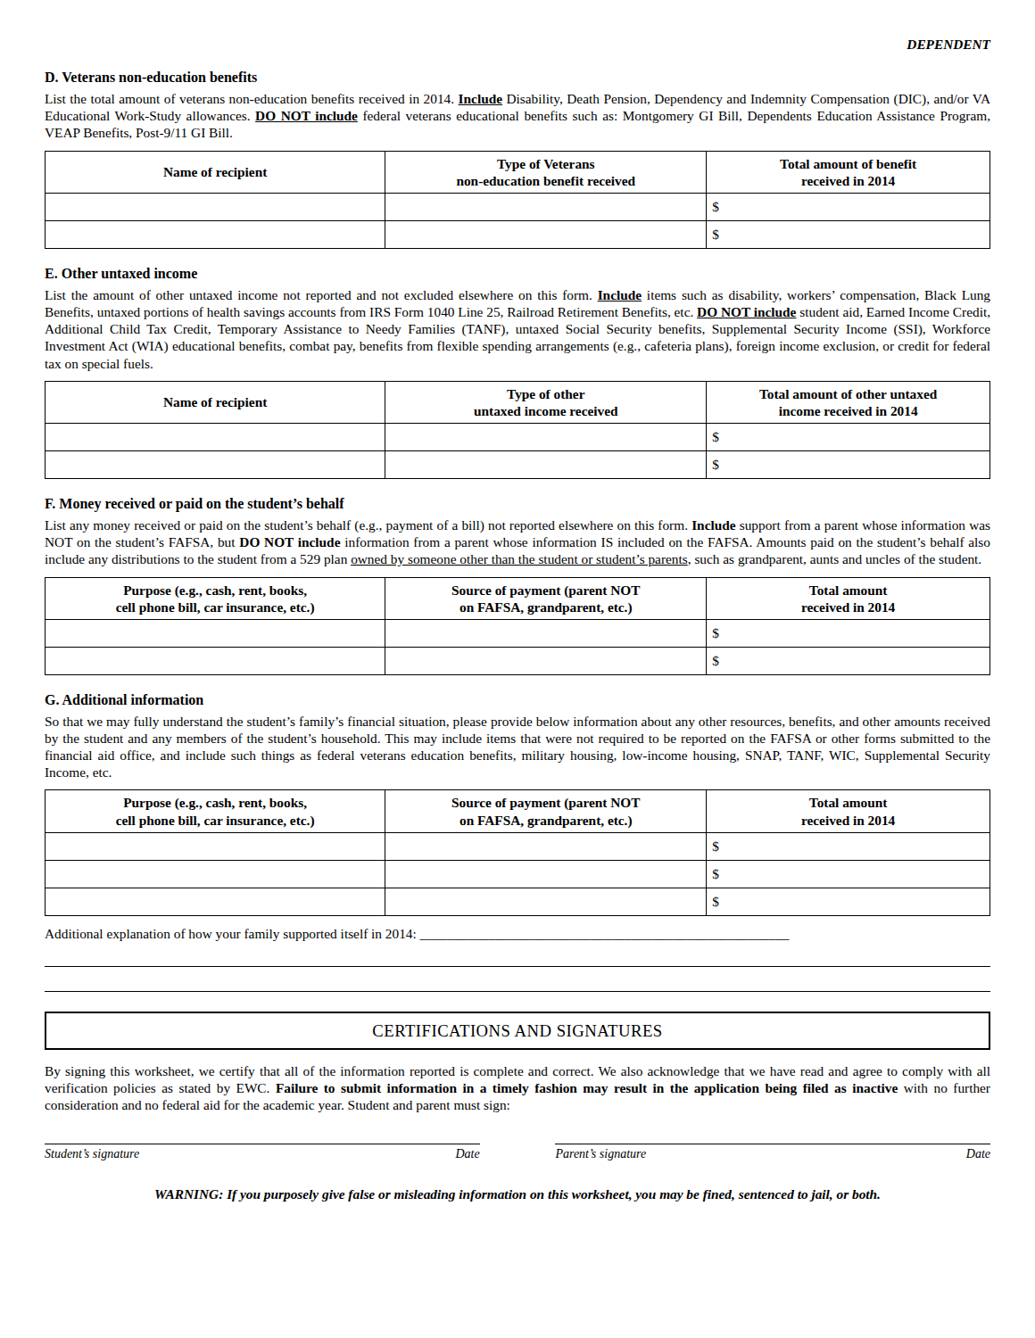DEPENDENT
D. Veterans non-education benefits
List the total amount of veterans non-education benefits received in 2014. Include Disability, Death Pension, Dependency and Indemnity Compensation (DIC), and/or VA Educational Work-Study allowances. DO NOT include federal veterans educational benefits such as: Montgomery GI Bill, Dependents Education Assistance Program, VEAP Benefits, Post-9/11 GI Bill.
| Name of recipient | Type of Veterans non-education benefit received | Total amount of benefit received in 2014 |
| --- | --- | --- |
| | | $ |
| | | $ |
E. Other untaxed income
List the amount of other untaxed income not reported and not excluded elsewhere on this form. Include items such as disability, workers’ compensation, Black Lung Benefits, untaxed portions of health savings accounts from IRS Form 1040 Line 25, Railroad Retirement Benefits, etc. DO NOT include student aid, Earned Income Credit, Additional Child Tax Credit, Temporary Assistance to Needy Families (TANF), untaxed Social Security benefits, Supplemental Security Income (SSI), Workforce Investment Act (WIA) educational benefits, combat pay, benefits from flexible spending arrangements (e.g., cafeteria plans), foreign income exclusion, or credit for federal tax on special fuels.
| Name of recipient | Type of other untaxed income received | Total amount of other untaxed income received in 2014 |
| --- | --- | --- |
| | | $ |
| | | $ |
F. Money received or paid on the student’s behalf
List any money received or paid on the student’s behalf (e.g., payment of a bill) not reported elsewhere on this form. Include support from a parent whose information was NOT on the student’s FAFSA, but DO NOT include information from a parent whose information IS included on the FAFSA. Amounts paid on the student’s behalf also include any distributions to the student from a 529 plan owned by someone other than the student or student’s parents, such as grandparent, aunts and uncles of the student.
| Purpose (e.g., cash, rent, books, cell phone bill, car insurance, etc.) | Source of payment (parent NOT on FAFSA, grandparent, etc.) | Total amount received in 2014 |
| --- | --- | --- |
| | | $ |
| | | $ |
G. Additional information
So that we may fully understand the student’s family’s financial situation, please provide below information about any other resources, benefits, and other amounts received by the student and any members of the student’s household. This may include items that were not required to be reported on the FAFSA or other forms submitted to the financial aid office, and include such things as federal veterans education benefits, military housing, low-income housing, SNAP, TANF, WIC, Supplemental Security Income, etc.
| Purpose (e.g., cash, rent, books, cell phone bill, car insurance, etc.) | Source of payment (parent NOT on FAFSA, grandparent, etc.) | Total amount received in 2014 |
| --- | --- | --- |
| | | $ |
| | | $ |
| | | $ |
Additional explanation of how your family supported itself in 2014: ______________________________________________________
CERTIFICATIONS AND SIGNATURES
By signing this worksheet, we certify that all of the information reported is complete and correct. We also acknowledge that we have read and agree to comply with all verification policies as stated by EWC. Failure to submit information in a timely fashion may result in the application being filed as inactive with no further consideration and no federal aid for the academic year. Student and parent must sign:
Student’s signature Date
Parent’s signature Date
WARNING: If you purposely give false or misleading information on this worksheet, you may be fined, sentenced to jail, or both.